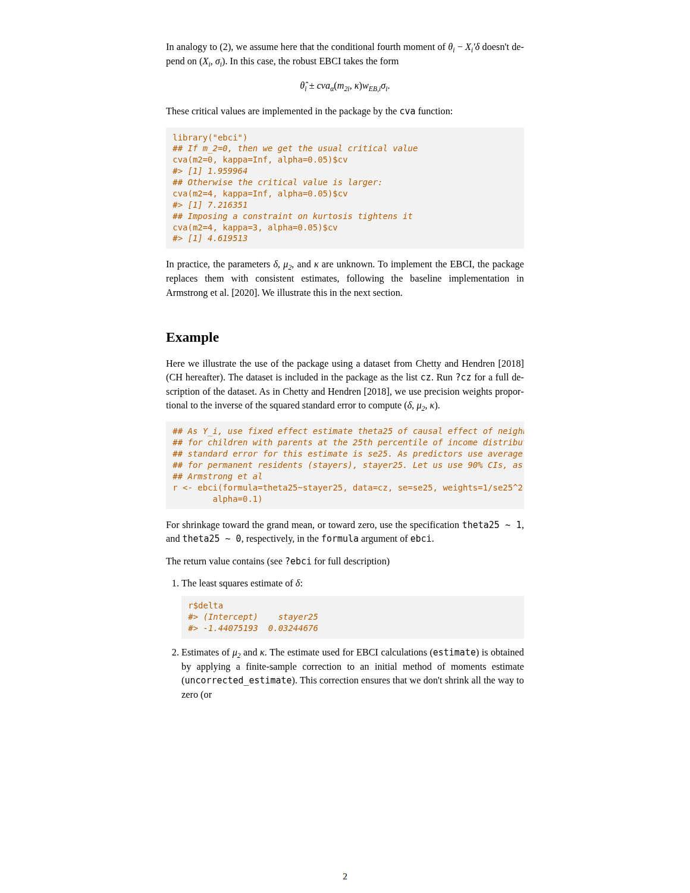In analogy to (2), we assume here that the conditional fourth moment of θi − Xi′δ doesn't depend on (Xi, σi). In this case, the robust EBCI takes the form
θ̂i ± cvaα(m2i, κ)wEB,iσi.
These critical values are implemented in the package by the cva function:
library("ebci")
## If m_2=0, then we get the usual critical value
cva(m2=0, kappa=Inf, alpha=0.05)$cv
#> [1] 1.959964
## Otherwise the critical value is larger:
cva(m2=4, kappa=Inf, alpha=0.05)$cv
#> [1] 7.216351
## Imposing a constraint on kurtosis tightens it
cva(m2=4, kappa=3, alpha=0.05)$cv
#> [1] 4.619513
In practice, the parameters δ, μ2, and κ are unknown. To implement the EBCI, the package replaces them with consistent estimates, following the baseline implementation in Armstrong et al. [2020]. We illustrate this in the next section.
Example
Here we illustrate the use of the package using a dataset from Chetty and Hendren [2018] (CH hereafter). The dataset is included in the package as the list cz. Run ?cz for a full description of the dataset. As in Chetty and Hendren [2018], we use precision weights proportional to the inverse of the squared standard error to compute (δ, μ2, κ).
## As Y_i, use fixed effect estimate theta25 of causal effect of neighborhood
## for children with parents at the 25th percentile of income distribution. The
## standard error for this estimate is se25. As predictors use average outcome
## for permanent residents (stayers), stayer25. Let us use 90% CIs, as in
## Armstrong et al
r <- ebci(formula=theta25~stayer25, data=cz, se=se25, weights=1/se25^2,
        alpha=0.1)
For shrinkage toward the grand mean, or toward zero, use the specification theta25 ~ 1, and theta25 ~ 0, respectively, in the formula argument of ebci.
The return value contains (see ?ebci for full description)
The least squares estimate of δ:
r$delta
#> (Intercept)    stayer25
#> -1.44075193  0.03244676
Estimates of μ2 and κ. The estimate used for EBCI calculations (estimate) is obtained by applying a finite-sample correction to an initial method of moments estimate (uncorrected_estimate). This correction ensures that we don't shrink all the way to zero (or
2